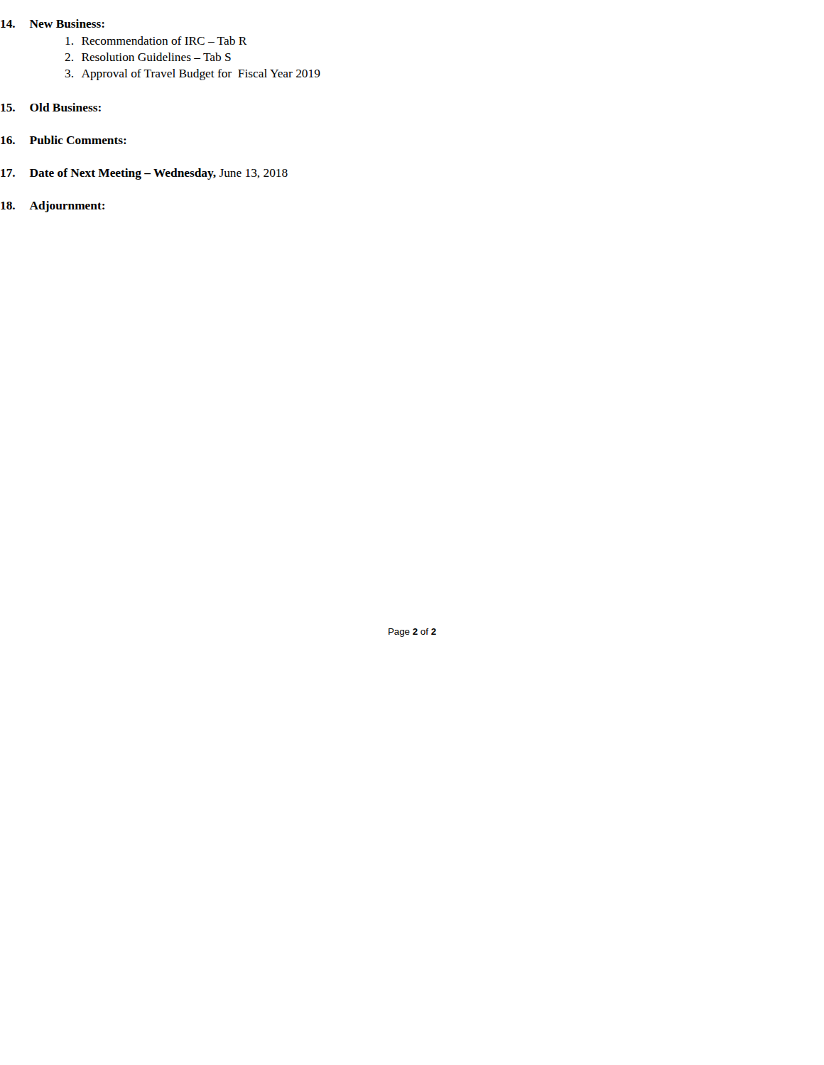New Business:
Recommendation of IRC – Tab R
Resolution Guidelines – Tab S
Approval of Travel Budget for Fiscal Year 2019
Old Business:
Public Comments:
Date of Next Meeting – Wednesday, June 13, 2018
Adjournment:
Page 2 of 2